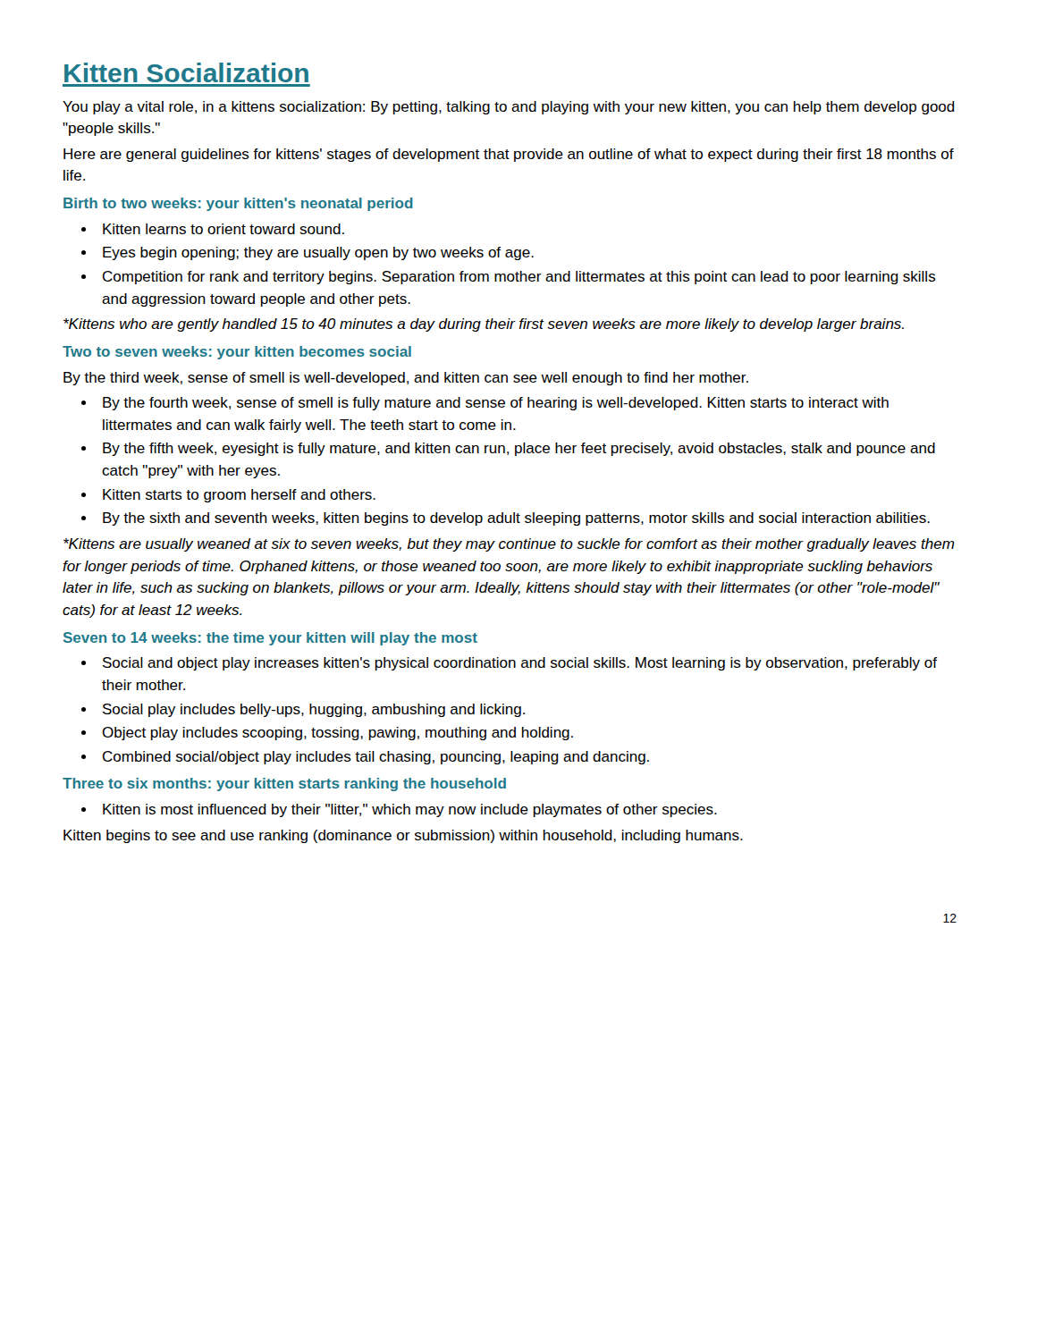Kitten Socialization
You play a vital role, in a kittens socialization: By petting, talking to and playing with your new kitten, you can help them develop good "people skills."
Here are general guidelines for kittens' stages of development that provide an outline of what to expect during their first 18 months of life.
Birth to two weeks: your kitten's neonatal period
Kitten learns to orient toward sound.
Eyes begin opening; they are usually open by two weeks of age.
Competition for rank and territory begins. Separation from mother and littermates at this point can lead to poor learning skills and aggression toward people and other pets.
*Kittens who are gently handled 15 to 40 minutes a day during their first seven weeks are more likely to develop larger brains.
Two to seven weeks: your kitten becomes social
By the third week, sense of smell is well-developed, and kitten can see well enough to find her mother.
By the fourth week, sense of smell is fully mature and sense of hearing is well-developed. Kitten starts to interact with littermates and can walk fairly well. The teeth start to come in.
By the fifth week, eyesight is fully mature, and kitten can run, place her feet precisely, avoid obstacles, stalk and pounce and catch "prey" with her eyes.
Kitten starts to groom herself and others.
By the sixth and seventh weeks, kitten begins to develop adult sleeping patterns, motor skills and social interaction abilities.
*Kittens are usually weaned at six to seven weeks, but they may continue to suckle for comfort as their mother gradually leaves them for longer periods of time. Orphaned kittens, or those weaned too soon, are more likely to exhibit inappropriate suckling behaviors later in life, such as sucking on blankets, pillows or your arm. Ideally, kittens should stay with their littermates (or other "role-model" cats) for at least 12 weeks.
Seven to 14 weeks: the time your kitten will play the most
Social and object play increases kitten's physical coordination and social skills. Most learning is by observation, preferably of their mother.
Social play includes belly-ups, hugging, ambushing and licking.
Object play includes scooping, tossing, pawing, mouthing and holding.
Combined social/object play includes tail chasing, pouncing, leaping and dancing.
Three to six months: your kitten starts ranking the household
Kitten is most influenced by their "litter," which may now include playmates of other species.
Kitten begins to see and use ranking (dominance or submission) within household, including humans.
12